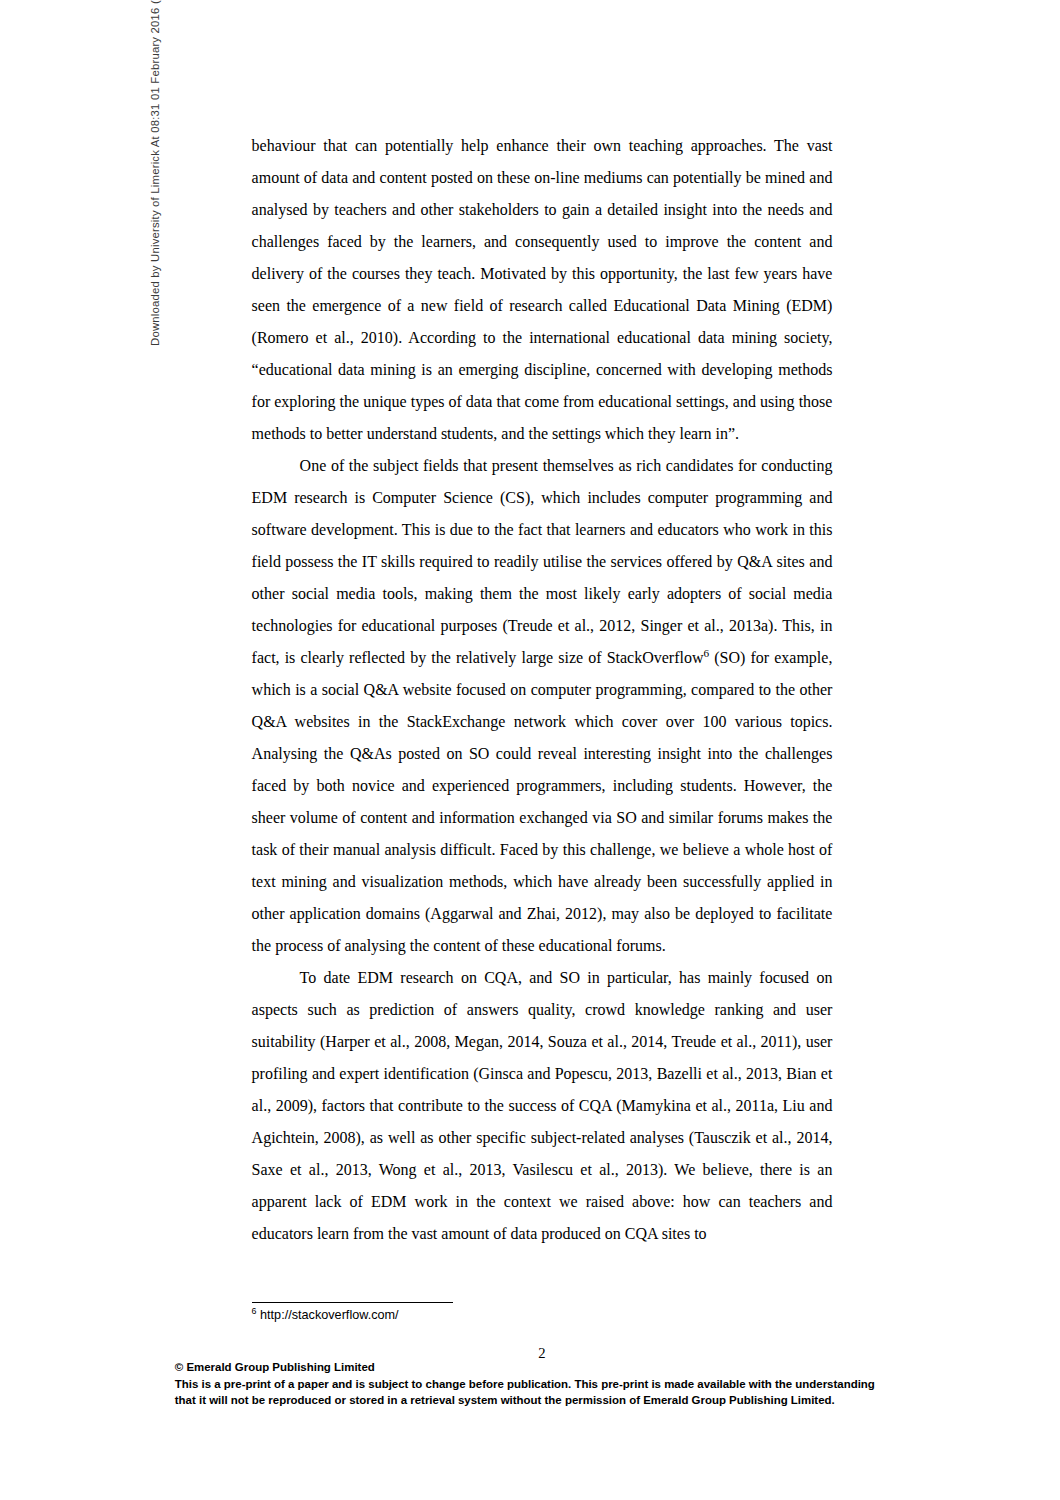Downloaded by University of Limerick At 08:31 01 February 2016 (PT)
behaviour that can potentially help enhance their own teaching approaches. The vast amount of data and content posted on these on-line mediums can potentially be mined and analysed by teachers and other stakeholders to gain a detailed insight into the needs and challenges faced by the learners, and consequently used to improve the content and delivery of the courses they teach. Motivated by this opportunity, the last few years have seen the emergence of a new field of research called Educational Data Mining (EDM) (Romero et al., 2010). According to the international educational data mining society, “educational data mining is an emerging discipline, concerned with developing methods for exploring the unique types of data that come from educational settings, and using those methods to better understand students, and the settings which they learn in”.
One of the subject fields that present themselves as rich candidates for conducting EDM research is Computer Science (CS), which includes computer programming and software development. This is due to the fact that learners and educators who work in this field possess the IT skills required to readily utilise the services offered by Q&A sites and other social media tools, making them the most likely early adopters of social media technologies for educational purposes (Treude et al., 2012, Singer et al., 2013a). This, in fact, is clearly reflected by the relatively large size of StackOverflow6 (SO) for example, which is a social Q&A website focused on computer programming, compared to the other Q&A websites in the StackExchange network which cover over 100 various topics. Analysing the Q&As posted on SO could reveal interesting insight into the challenges faced by both novice and experienced programmers, including students. However, the sheer volume of content and information exchanged via SO and similar forums makes the task of their manual analysis difficult. Faced by this challenge, we believe a whole host of text mining and visualization methods, which have already been successfully applied in other application domains (Aggarwal and Zhai, 2012), may also be deployed to facilitate the process of analysing the content of these educational forums.
To date EDM research on CQA, and SO in particular, has mainly focused on aspects such as prediction of answers quality, crowd knowledge ranking and user suitability (Harper et al., 2008, Megan, 2014, Souza et al., 2014, Treude et al., 2011), user profiling and expert identification (Ginsca and Popescu, 2013, Bazelli et al., 2013, Bian et al., 2009), factors that contribute to the success of CQA (Mamykina et al., 2011a, Liu and Agichtein, 2008), as well as other specific subject-related analyses (Tausczik et al., 2014, Saxe et al., 2013, Wong et al., 2013, Vasilescu et al., 2013). We believe, there is an apparent lack of EDM work in the context we raised above: how can teachers and educators learn from the vast amount of data produced on CQA sites to
6 http://stackoverflow.com/
2
© Emerald Group Publishing Limited
This is a pre-print of a paper and is subject to change before publication. This pre-print is made available with the understanding that it will not be reproduced or stored in a retrieval system without the permission of Emerald Group Publishing Limited.